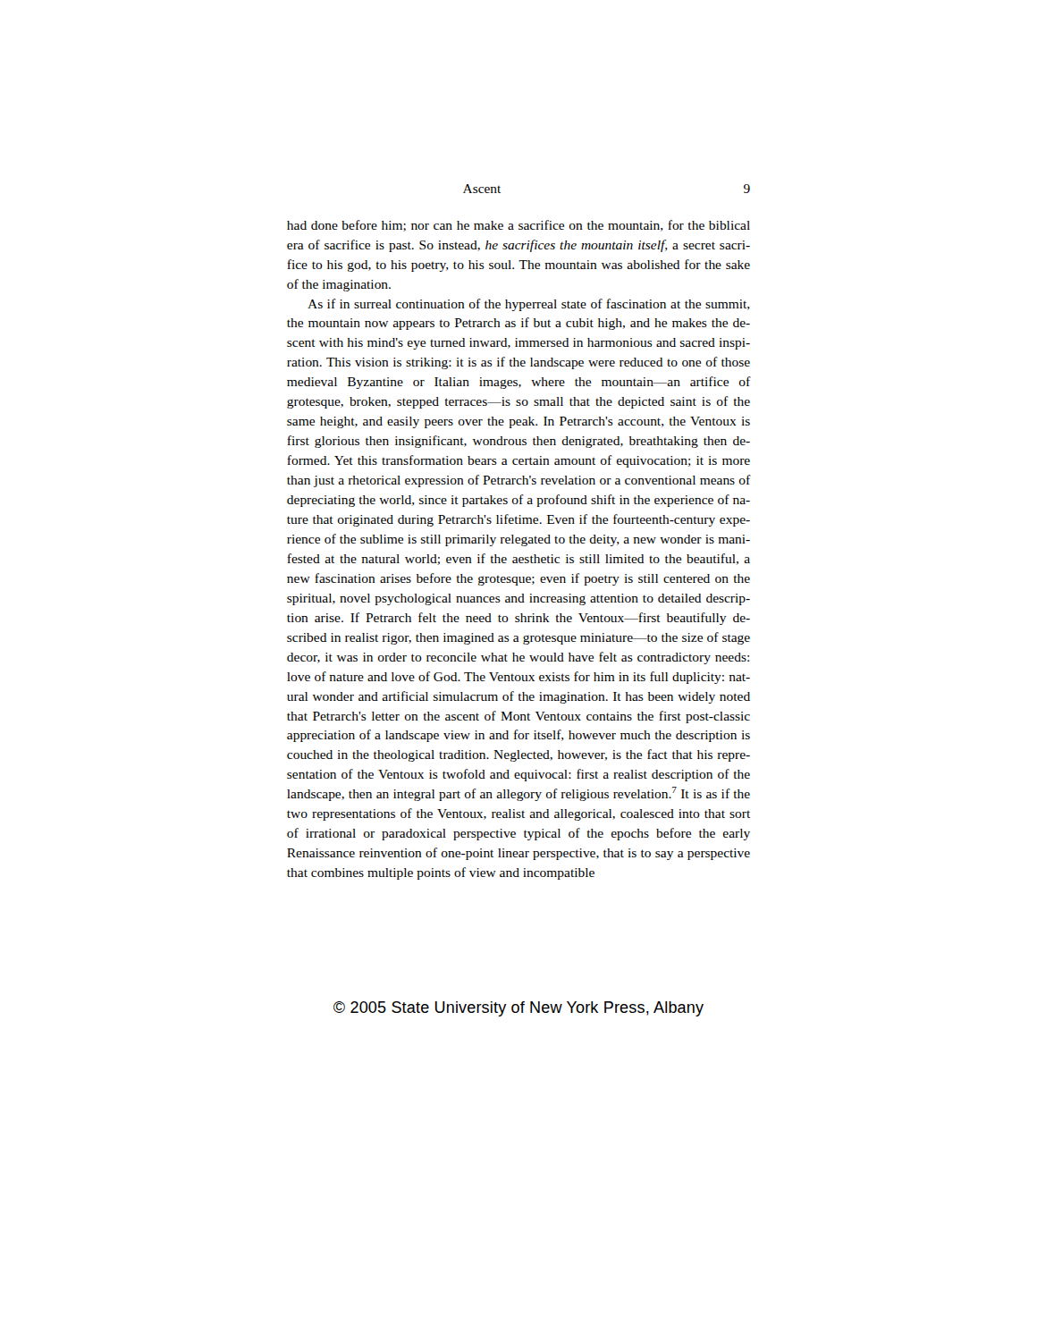Ascent 9
had done before him; nor can he make a sacrifice on the mountain, for the biblical era of sacrifice is past. So instead, he sacrifices the mountain itself, a secret sacrifice to his god, to his poetry, to his soul. The mountain was abolished for the sake of the imagination.
As if in surreal continuation of the hyperreal state of fascination at the summit, the mountain now appears to Petrarch as if but a cubit high, and he makes the descent with his mind's eye turned inward, immersed in harmonious and sacred inspiration. This vision is striking: it is as if the landscape were reduced to one of those medieval Byzantine or Italian images, where the mountain—an artifice of grotesque, broken, stepped terraces—is so small that the depicted saint is of the same height, and easily peers over the peak. In Petrarch's account, the Ventoux is first glorious then insignificant, wondrous then denigrated, breathtaking then deformed. Yet this transformation bears a certain amount of equivocation; it is more than just a rhetorical expression of Petrarch's revelation or a conventional means of depreciating the world, since it partakes of a profound shift in the experience of nature that originated during Petrarch's lifetime. Even if the fourteenth-century experience of the sublime is still primarily relegated to the deity, a new wonder is manifested at the natural world; even if the aesthetic is still limited to the beautiful, a new fascination arises before the grotesque; even if poetry is still centered on the spiritual, novel psychological nuances and increasing attention to detailed description arise. If Petrarch felt the need to shrink the Ventoux—first beautifully described in realist rigor, then imagined as a grotesque miniature—to the size of stage decor, it was in order to reconcile what he would have felt as contradictory needs: love of nature and love of God. The Ventoux exists for him in its full duplicity: natural wonder and artificial simulacrum of the imagination. It has been widely noted that Petrarch's letter on the ascent of Mont Ventoux contains the first post-classic appreciation of a landscape view in and for itself, however much the description is couched in the theological tradition. Neglected, however, is the fact that his representation of the Ventoux is twofold and equivocal: first a realist description of the landscape, then an integral part of an allegory of religious revelation.7 It is as if the two representations of the Ventoux, realist and allegorical, coalesced into that sort of irrational or paradoxical perspective typical of the epochs before the early Renaissance reinvention of one-point linear perspective, that is to say a perspective that combines multiple points of view and incompatible
© 2005 State University of New York Press, Albany